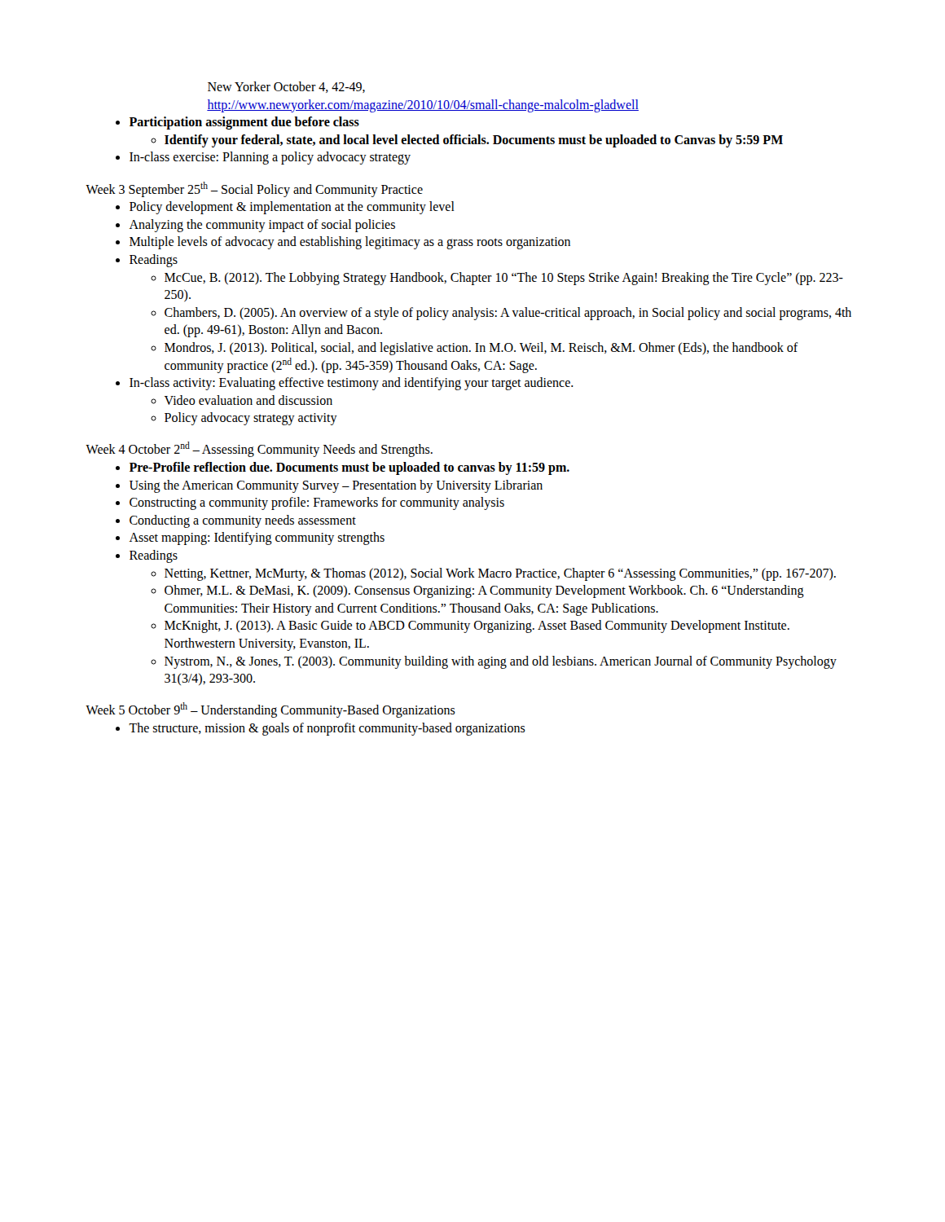New Yorker October 4, 42-49,
http://www.newyorker.com/magazine/2010/10/04/small-change-malcolm-gladwell
Participation assignment due before class
Identify your federal, state, and local level elected officials. Documents must be uploaded to Canvas by 5:59 PM
In-class exercise: Planning a policy advocacy strategy
Week 3 September 25th – Social Policy and Community Practice
Policy development & implementation at the community level
Analyzing the community impact of social policies
Multiple levels of advocacy and establishing legitimacy as a grass roots organization
Readings
McCue, B. (2012). The Lobbying Strategy Handbook, Chapter 10 “The 10 Steps Strike Again! Breaking the Tire Cycle” (pp. 223-250).
Chambers, D. (2005). An overview of a style of policy analysis: A value-critical approach, in Social policy and social programs, 4th ed. (pp. 49-61), Boston: Allyn and Bacon.
Mondros, J. (2013). Political, social, and legislative action. In M.O. Weil, M. Reisch, &M. Ohmer (Eds), the handbook of community practice (2nd ed.). (pp. 345-359) Thousand Oaks, CA: Sage.
In-class activity: Evaluating effective testimony and identifying your target audience.
Video evaluation and discussion
Policy advocacy strategy activity
Week 4 October 2nd – Assessing Community Needs and Strengths.
Pre-Profile reflection due. Documents must be uploaded to canvas by 11:59 pm.
Using the American Community Survey – Presentation by University Librarian
Constructing a community profile: Frameworks for community analysis
Conducting a community needs assessment
Asset mapping: Identifying community strengths
Readings
Netting, Kettner, McMurty, & Thomas (2012), Social Work Macro Practice, Chapter 6 “Assessing Communities,” (pp. 167-207).
Ohmer, M.L. & DeMasi, K. (2009). Consensus Organizing: A Community Development Workbook. Ch. 6 “Understanding Communities: Their History and Current Conditions.” Thousand Oaks, CA: Sage Publications.
McKnight, J. (2013). A Basic Guide to ABCD Community Organizing. Asset Based Community Development Institute. Northwestern University, Evanston, IL.
Nystrom, N., & Jones, T. (2003). Community building with aging and old lesbians. American Journal of Community Psychology 31(3/4), 293-300.
Week 5 October 9th – Understanding Community-Based Organizations
The structure, mission & goals of nonprofit community-based organizations